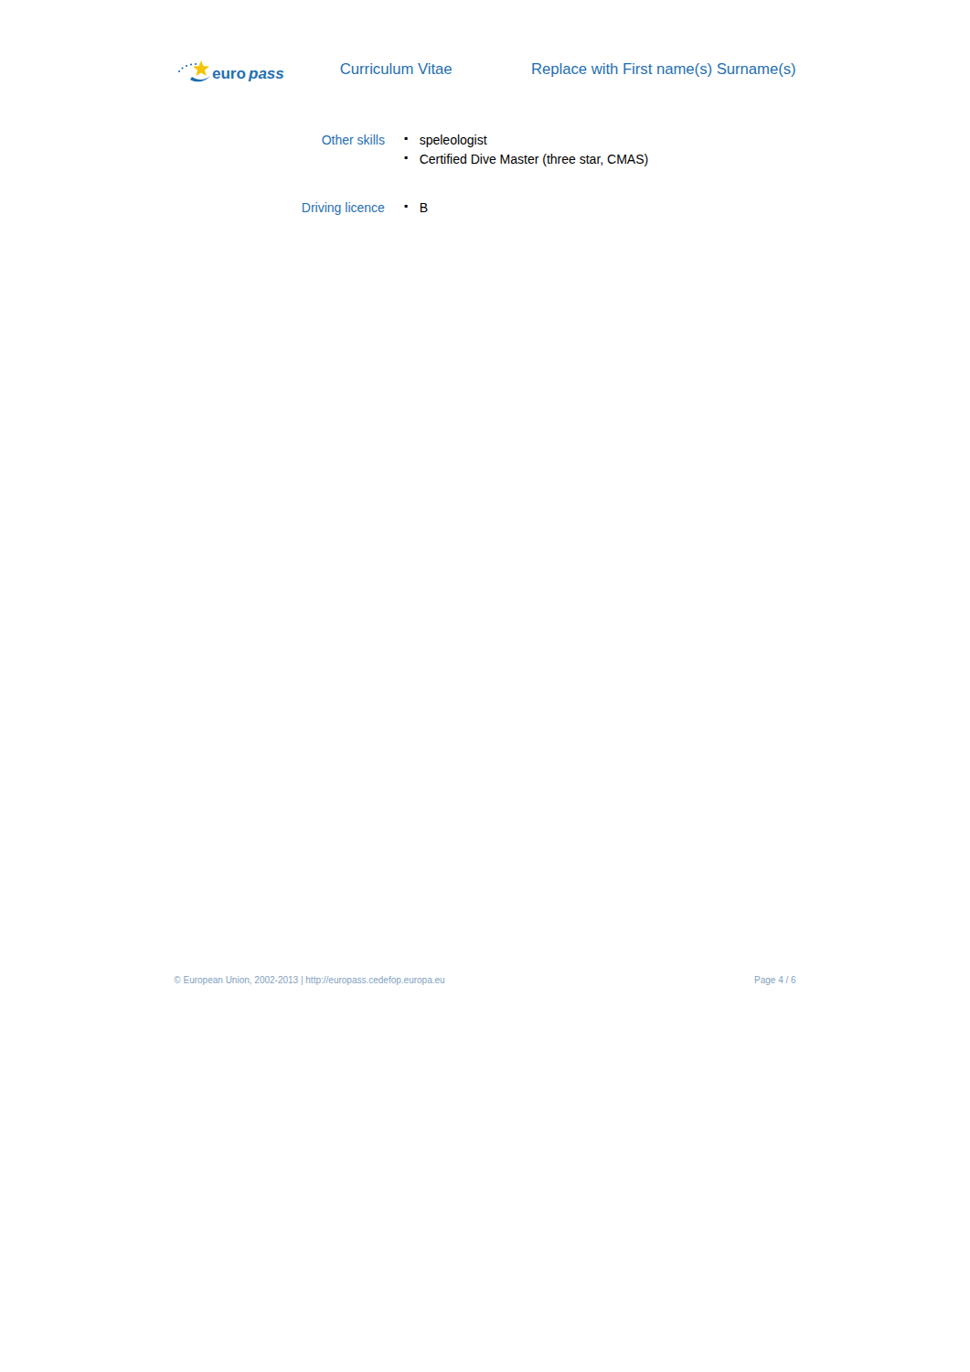euro pass
Curriculum Vitae
Replace with First name(s) Surname(s)
Other skills
speleologist
Certified Dive Master (three star, CMAS)
Driving licence
B
© European Union, 2002-2013 | http://europass.cedefop.europa.eu
Page 4 / 6